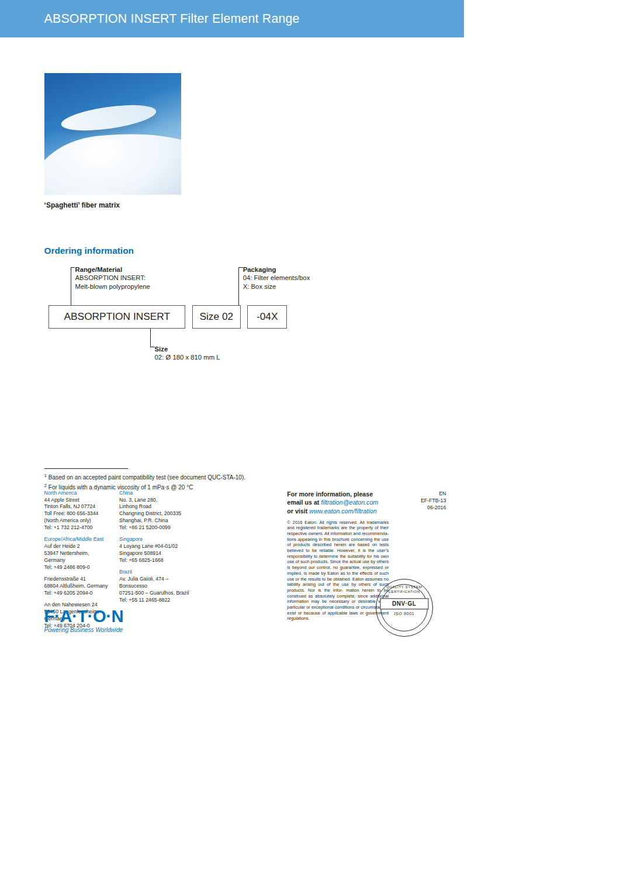ABSORPTION INSERT Filter Element Range
‘Spaghetti’ fiber matrix
Ordering information
Range/Material
ABSORPTION INSERT:
Melt-blown polypropylene
Packaging
04: Filter elements/box
X: Box size
Size
02: Ø 180 x 810 mm L
ABSORPTION INSERT
Size 02
-04X
1 Based on an accepted paint compatibility test (see document QUC-STA-10).
2 For liquids with a dynamic viscosity of 1 mPa·s @ 20 °C
North America
44 Apple Street
Tinton Falls, NJ 07724
Toll Free: 800 656-3344
(North America only)
Tel: +1 732 212-4700
Europe/Africa/Middle East
Auf der Heide 2
53947 Nettersheim, Germany
Tel: +49 2486 809-0
Friedensstraße 41
68804 Altlußheim, Germany
Tel: +49 6205 2094-0
An den Nahewiesen 24
55450 Langenlonsheim, Germany
Tel: +49 6704 204-0
China
No. 3, Lane 280,
Linhong Road
Changning District, 200335
Shanghai, P.R. China
Tel: +86 21 5200-0099
Singapore
4 Loyang Lane #04-01/02
Singapore 508914
Tel: +65 6825-1668
Brazil
Av. Julia Gaioli, 474 – Bonsucesso
07251-500 – Guarulhos, Brazil
Tel: +55 11 2465-8822
For more information, please
email us at filtration@eaton.com
or visit www.eaton.com/filtration
© 2016 Eaton. All rights reserved. All trademarks and registered trademarks are the property of their respective owners. All information and recommenda- tions appearing in this brochure concerning the use of products described herein are based on tests believed to be reliable. However, it is the user’s responsibility to determine the suitability for his own use of such products. Since the actual use by others is beyond our control, no guarantee, expressed or implied, is made by Eaton as to the effects of such use or the results to be obtained. Eaton assumes no liability arising out of the use by others of such products. Nor is the infor- mation herein to be construed as absolutely complete, since additional information may be necessary or desirable when particular or exceptional conditions or circumstances exist or because of applicable laws or government regulations.
EN
EF-FTB-13
06-2016
F·A·T·O·N
Powering Business Worldwide
QUALITY SYSTEM CERTIFICATION
DNV·GL
ISO 9001